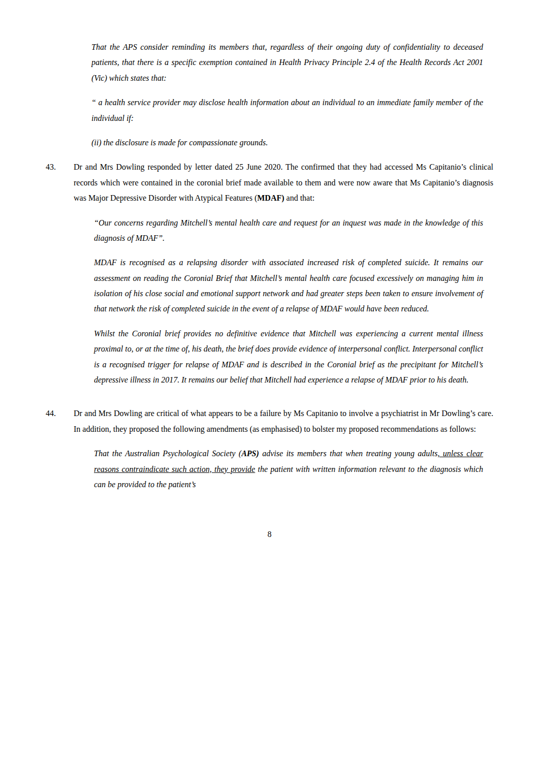That the APS consider reminding its members that, regardless of their ongoing duty of confidentiality to deceased patients, that there is a specific exemption contained in Health Privacy Principle 2.4 of the Health Records Act 2001 (Vic) which states that:
“ a health service provider may disclose health information about an individual to an immediate family member of the individual if:
(ii) the disclosure is made for compassionate grounds.
43.
Dr and Mrs Dowling responded by letter dated 25 June 2020. The confirmed that they had accessed Ms Capitanio’s clinical records which were contained in the coronial brief made available to them and were now aware that Ms Capitanio’s diagnosis was Major Depressive Disorder with Atypical Features (MDAF) and that:
“Our concerns regarding Mitchell’s mental health care and request for an inquest was made in the knowledge of this diagnosis of MDAF”.
MDAF is recognised as a relapsing disorder with associated increased risk of completed suicide. It remains our assessment on reading the Coronial Brief that Mitchell’s mental health care focused excessively on managing him in isolation of his close social and emotional support network and had greater steps been taken to ensure involvement of that network the risk of completed suicide in the event of a relapse of MDAF would have been reduced.
Whilst the Coronial brief provides no definitive evidence that Mitchell was experiencing a current mental illness proximal to, or at the time of, his death, the brief does provide evidence of interpersonal conflict. Interpersonal conflict is a recognised trigger for relapse of MDAF and is described in the Coronial brief as the precipitant for Mitchell’s depressive illness in 2017. It remains our belief that Mitchell had experience a relapse of MDAF prior to his death.
44.
Dr and Mrs Dowling are critical of what appears to be a failure by Ms Capitanio to involve a psychiatrist in Mr Dowling’s care. In addition, they proposed the following amendments (as emphasised) to bolster my proposed recommendations as follows:
That the Australian Psychological Society (APS) advise its members that when treating young adults, unless clear reasons contraindicate such action, they provide the patient with written information relevant to the diagnosis which can be provided to the patient’s
8